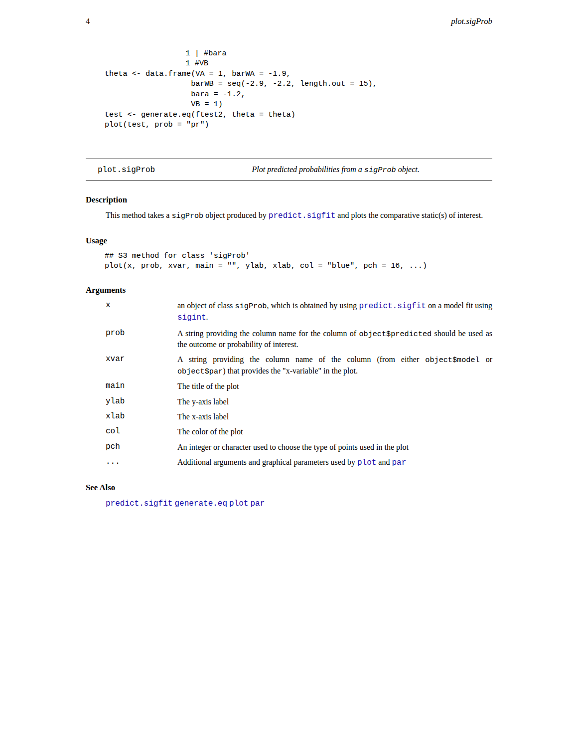4 plot.sigProb
            1 | #bara
            1 #VB
theta <- data.frame(VA = 1, barWA = -1.9,
                   barWB = seq(-2.9, -2.2, length.out = 15),
                   bara = -1.2,
                   VB = 1)
test <- generate.eq(ftest2, theta = theta)
plot(test, prob = "pr")
plot.sigProb Plot predicted probabilities from a sigProb object.
Description
This method takes a sigProb object produced by predict.sigfit and plots the comparative static(s) of interest.
Usage
## S3 method for class 'sigProb'
plot(x, prob, xvar, main = "", ylab, xlab, col = "blue", pch = 16, ...)
Arguments
x
an object of class sigProb, which is obtained by using predict.sigfit on a model fit using sigint.
prob
A string providing the column name for the column of object$predicted should be used as the outcome or probability of interest.
xvar
A string providing the column name of the column (from either object$model or object$par) that provides the "x-variable" in the plot.
main
The title of the plot
ylab
The y-axis label
xlab
The x-axis label
col
The color of the plot
pch
An integer or character used to choose the type of points used in the plot
...
Additional arguments and graphical parameters used by plot and par
See Also
predict.sigfit generate.eq plot par